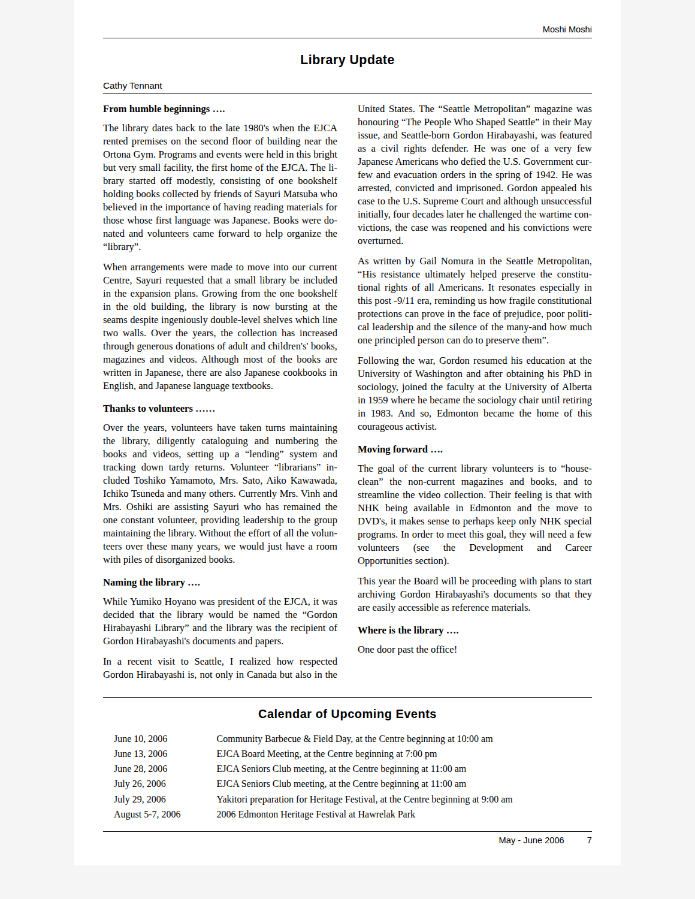Moshi Moshi
Library Update
Cathy Tennant
From humble beginnings ….
The library dates back to the late 1980's when the EJCA rented premises on the second floor of building near the Ortona Gym. Programs and events were held in this bright but very small facility, the first home of the EJCA. The library started off modestly, consisting of one bookshelf holding books collected by friends of Sayuri Matsuba who believed in the importance of having reading materials for those whose first language was Japanese. Books were donated and volunteers came forward to help organize the “library”.
When arrangements were made to move into our current Centre, Sayuri requested that a small library be included in the expansion plans. Growing from the one bookshelf in the old building, the library is now bursting at the seams despite ingeniously double-level shelves which line two walls. Over the years, the collection has increased through generous donations of adult and children's' books, magazines and videos. Although most of the books are written in Japanese, there are also Japanese cookbooks in English, and Japanese language textbooks.
Thanks to volunteers ……
Over the years, volunteers have taken turns maintaining the library, diligently cataloguing and numbering the books and videos, setting up a “lending” system and tracking down tardy returns. Volunteer “librarians” included Toshiko Yamamoto, Mrs. Sato, Aiko Kawawada, Ichiko Tsuneda and many others. Currently Mrs. Vinh and Mrs. Oshiki are assisting Sayuri who has remained the one constant volunteer, providing leadership to the group maintaining the library. Without the effort of all the volunteers over these many years, we would just have a room with piles of disorganized books.
Naming the library ….
While Yumiko Hoyano was president of the EJCA, it was decided that the library would be named the “Gordon Hirabayashi Library” and the library was the recipient of Gordon Hirabayashi's documents and papers.
In a recent visit to Seattle, I realized how respected Gordon Hirabayashi is, not only in Canada but also in the United States. The “Seattle Metropolitan” magazine was honouring “The People Who Shaped Seattle” in their May issue, and Seattle-born Gordon Hirabayashi, was featured as a civil rights defender. He was one of a very few Japanese Americans who defied the U.S. Government curfew and evacuation orders in the spring of 1942. He was arrested, convicted and imprisoned. Gordon appealed his case to the U.S. Supreme Court and although unsuccessful initially, four decades later he challenged the wartime convictions, the case was reopened and his convictions were overturned.
As written by Gail Nomura in the Seattle Metropolitan, “His resistance ultimately helped preserve the constitutional rights of all Americans. It resonates especially in this post -9/11 era, reminding us how fragile constitutional protections can prove in the face of prejudice, poor political leadership and the silence of the many-and how much one principled person can do to preserve them”.
Following the war, Gordon resumed his education at the University of Washington and after obtaining his PhD in sociology, joined the faculty at the University of Alberta in 1959 where he became the sociology chair until retiring in 1983. And so, Edmonton became the home of this courageous activist.
Moving forward ….
The goal of the current library volunteers is to “houseclean” the non-current magazines and books, and to streamline the video collection. Their feeling is that with NHK being available in Edmonton and the move to DVD's, it makes sense to perhaps keep only NHK special programs. In order to meet this goal, they will need a few volunteers (see the Development and Career Opportunities section).
This year the Board will be proceeding with plans to start archiving Gordon Hirabayashi's documents so that they are easily accessible as reference materials.
Where is the library ….
One door past the office!
Calendar of Upcoming Events
| June 10, 2006 | Community Barbecue & Field Day, at the Centre beginning at 10:00 am |
| June 13, 2006 | EJCA Board Meeting, at the Centre beginning at 7:00 pm |
| June 28, 2006 | EJCA Seniors Club meeting, at the Centre beginning at 11:00 am |
| July 26, 2006 | EJCA Seniors Club meeting, at the Centre beginning at 11:00 am |
| July 29, 2006 | Yakitori preparation for Heritage Festival, at the Centre beginning at 9:00 am |
| August 5-7, 2006 | 2006 Edmonton Heritage Festival at Hawrelak Park |
May - June 2006 7